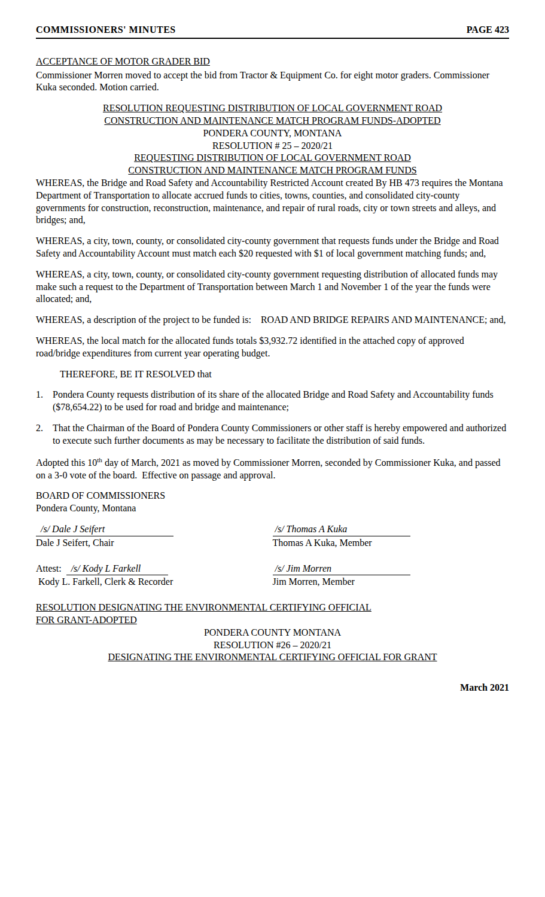COMMISSIONERS' MINUTES PAGE 423
ACCEPTANCE OF MOTOR GRADER BID
Commissioner Morren moved to accept the bid from Tractor & Equipment Co. for eight motor graders. Commissioner Kuka seconded. Motion carried.
RESOLUTION REQUESTING DISTRIBUTION OF LOCAL GOVERNMENT ROAD
CONSTRUCTION AND MAINTENANCE MATCH PROGRAM FUNDS-ADOPTED
PONDERA COUNTY, MONTANA
RESOLUTION # 25 – 2020/21
REQUESTING DISTRIBUTION OF LOCAL GOVERNMENT ROAD
CONSTRUCTION AND MAINTENANCE MATCH PROGRAM FUNDS
WHEREAS, the Bridge and Road Safety and Accountability Restricted Account created By HB 473 requires the Montana Department of Transportation to allocate accrued funds to cities, towns, counties, and consolidated city-county governments for construction, reconstruction, maintenance, and repair of rural roads, city or town streets and alleys, and bridges; and,
WHEREAS, a city, town, county, or consolidated city-county government that requests funds under the Bridge and Road Safety and Accountability Account must match each $20 requested with $1 of local government matching funds; and,
WHEREAS, a city, town, county, or consolidated city-county government requesting distribution of allocated funds may make such a request to the Department of Transportation between March 1 and November 1 of the year the funds were allocated; and,
WHEREAS, a description of the project to be funded is: ROAD AND BRIDGE REPAIRS AND MAINTENANCE; and,
WHEREAS, the local match for the allocated funds totals $3,932.72 identified in the attached copy of approved road/bridge expenditures from current year operating budget.
THEREFORE, BE IT RESOLVED that
1. Pondera County requests distribution of its share of the allocated Bridge and Road Safety and Accountability funds ($78,654.22) to be used for road and bridge and maintenance;
2. That the Chairman of the Board of Pondera County Commissioners or other staff is hereby empowered and authorized to execute such further documents as may be necessary to facilitate the distribution of said funds.
Adopted this 10th day of March, 2021 as moved by Commissioner Morren, seconded by Commissioner Kuka, and passed on a 3-0 vote of the board. Effective on passage and approval.
BOARD OF COMMISSIONERS
Pondera County, Montana
| /s/ Dale J Seifert Dale J Seifert, Chair | /s/ Thomas A Kuka Thomas A Kuka, Member |
| Attest: /s/ Kody L Farkell Kody L. Farkell, Clerk & Recorder | /s/ Jim Morren Jim Morren, Member |
RESOLUTION DESIGNATING THE ENVIRONMENTAL CERTIFYING OFFICIAL
FOR GRANT-ADOPTED
PONDERA COUNTY MONTANA
RESOLUTION #26 – 2020/21
DESIGNATING THE ENVIRONMENTAL CERTIFYING OFFICIAL FOR GRANT
March 2021